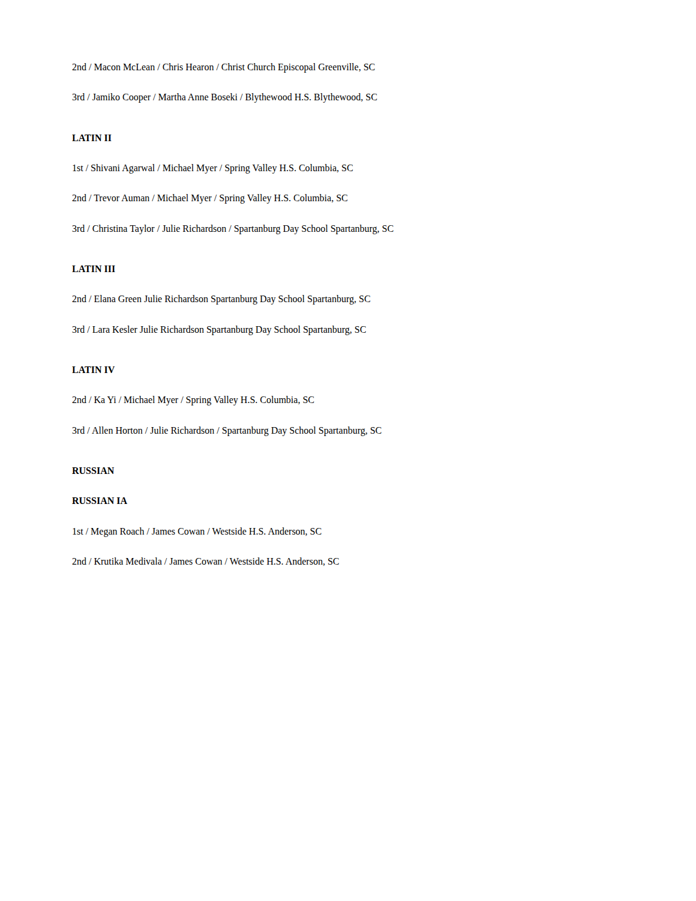2nd / Macon McLean / Chris Hearon / Christ Church Episcopal Greenville, SC
3rd / Jamiko Cooper / Martha Anne Boseki / Blythewood H.S. Blythewood, SC
LATIN II
1st / Shivani Agarwal / Michael Myer / Spring Valley H.S. Columbia, SC
2nd / Trevor Auman / Michael Myer / Spring Valley H.S. Columbia, SC
3rd / Christina Taylor / Julie Richardson / Spartanburg Day School Spartanburg, SC
LATIN III
2nd / Elana Green Julie Richardson Spartanburg Day School Spartanburg, SC
3rd / Lara Kesler Julie Richardson Spartanburg Day School Spartanburg, SC
LATIN IV
2nd / Ka Yi / Michael Myer / Spring Valley H.S. Columbia, SC
3rd / Allen Horton / Julie Richardson / Spartanburg Day School Spartanburg, SC
RUSSIAN
RUSSIAN IA
1st / Megan Roach / James Cowan / Westside H.S. Anderson, SC
2nd / Krutika Medivala / James Cowan / Westside H.S. Anderson, SC